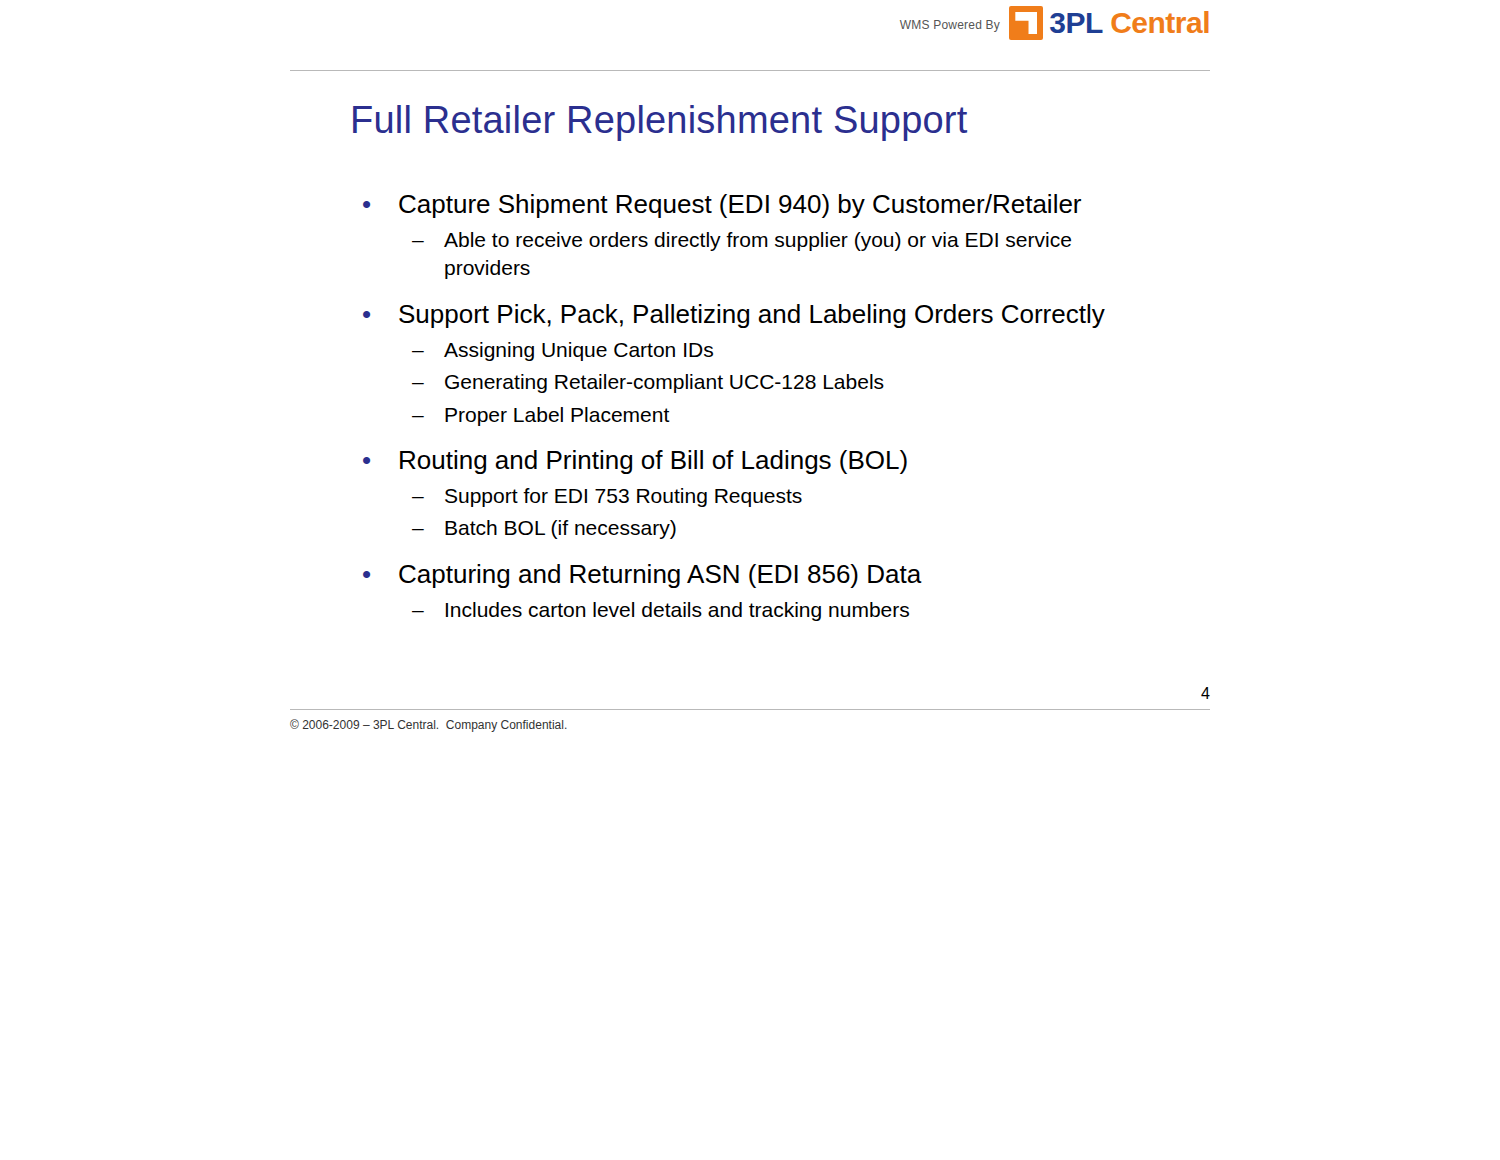WMS Powered By
3PL Central
Full Retailer Replenishment Support
Capture Shipment Request (EDI 940) by Customer/Retailer
Able to receive orders directly from supplier (you) or via EDI service providers
Support Pick, Pack, Palletizing and Labeling Orders Correctly
Assigning Unique Carton IDs
Generating Retailer-compliant UCC-128 Labels
Proper Label Placement
Routing and Printing of Bill of Ladings (BOL)
Support for EDI 753 Routing Requests
Batch BOL (if necessary)
Capturing and Returning ASN (EDI 856) Data
Includes carton level details and tracking numbers
4
© 2006-2009 – 3PL Central. Company Confidential.